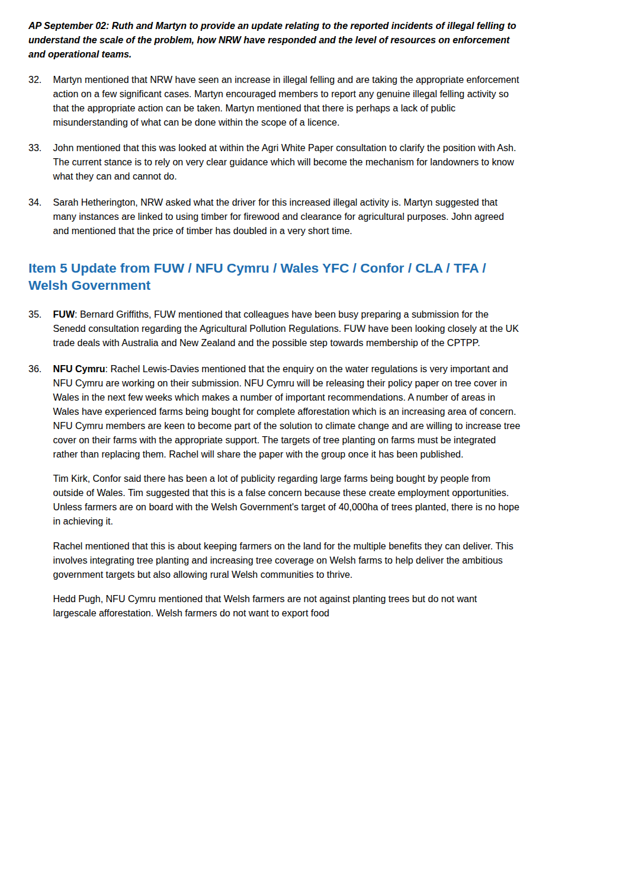AP September 02: Ruth and Martyn to provide an update relating to the reported incidents of illegal felling to understand the scale of the problem, how NRW have responded and the level of resources on enforcement and operational teams.
32. Martyn mentioned that NRW have seen an increase in illegal felling and are taking the appropriate enforcement action on a few significant cases. Martyn encouraged members to report any genuine illegal felling activity so that the appropriate action can be taken. Martyn mentioned that there is perhaps a lack of public misunderstanding of what can be done within the scope of a licence.
33. John mentioned that this was looked at within the Agri White Paper consultation to clarify the position with Ash. The current stance is to rely on very clear guidance which will become the mechanism for landowners to know what they can and cannot do.
34. Sarah Hetherington, NRW asked what the driver for this increased illegal activity is. Martyn suggested that many instances are linked to using timber for firewood and clearance for agricultural purposes. John agreed and mentioned that the price of timber has doubled in a very short time.
Item 5 Update from FUW / NFU Cymru / Wales YFC / Confor / CLA / TFA / Welsh Government
35. FUW: Bernard Griffiths, FUW mentioned that colleagues have been busy preparing a submission for the Senedd consultation regarding the Agricultural Pollution Regulations. FUW have been looking closely at the UK trade deals with Australia and New Zealand and the possible step towards membership of the CPTPP.
36. NFU Cymru: Rachel Lewis-Davies mentioned that the enquiry on the water regulations is very important and NFU Cymru are working on their submission. NFU Cymru will be releasing their policy paper on tree cover in Wales in the next few weeks which makes a number of important recommendations. A number of areas in Wales have experienced farms being bought for complete afforestation which is an increasing area of concern. NFU Cymru members are keen to become part of the solution to climate change and are willing to increase tree cover on their farms with the appropriate support. The targets of tree planting on farms must be integrated rather than replacing them. Rachel will share the paper with the group once it has been published.
Tim Kirk, Confor said there has been a lot of publicity regarding large farms being bought by people from outside of Wales. Tim suggested that this is a false concern because these create employment opportunities. Unless farmers are on board with the Welsh Government's target of 40,000ha of trees planted, there is no hope in achieving it.
Rachel mentioned that this is about keeping farmers on the land for the multiple benefits they can deliver. This involves integrating tree planting and increasing tree coverage on Welsh farms to help deliver the ambitious government targets but also allowing rural Welsh communities to thrive.
Hedd Pugh, NFU Cymru mentioned that Welsh farmers are not against planting trees but do not want largescale afforestation. Welsh farmers do not want to export food